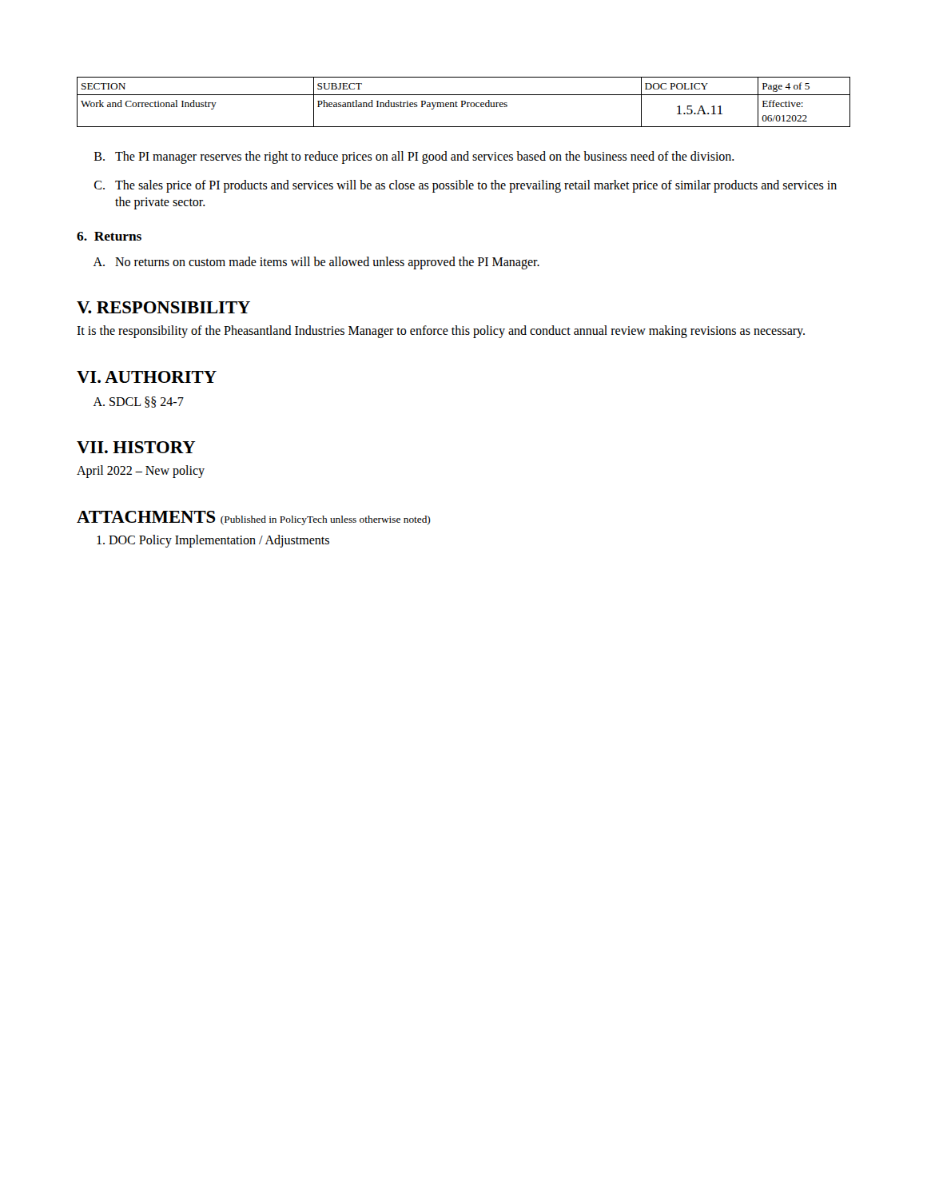| SECTION | SUBJECT | DOC POLICY | Page 4 of 5 |
| Work and Correctional Industry | Pheasantland Industries Payment Procedures | 1.5.A.11 | Effective: 06/012022 |
The PI manager reserves the right to reduce prices on all PI good and services based on the business need of the division.
The sales price of PI products and services will be as close as possible to the prevailing retail market price of similar products and services in the private sector.
6. Returns
No returns on custom made items will be allowed unless approved the PI Manager.
V. RESPONSIBILITY
It is the responsibility of the Pheasantland Industries Manager to enforce this policy and conduct annual review making revisions as necessary.
VI. AUTHORITY
SDCL §§ 24-7
VII. HISTORY
April 2022 – New policy
ATTACHMENTS (Published in PolicyTech unless otherwise noted)
DOC Policy Implementation / Adjustments